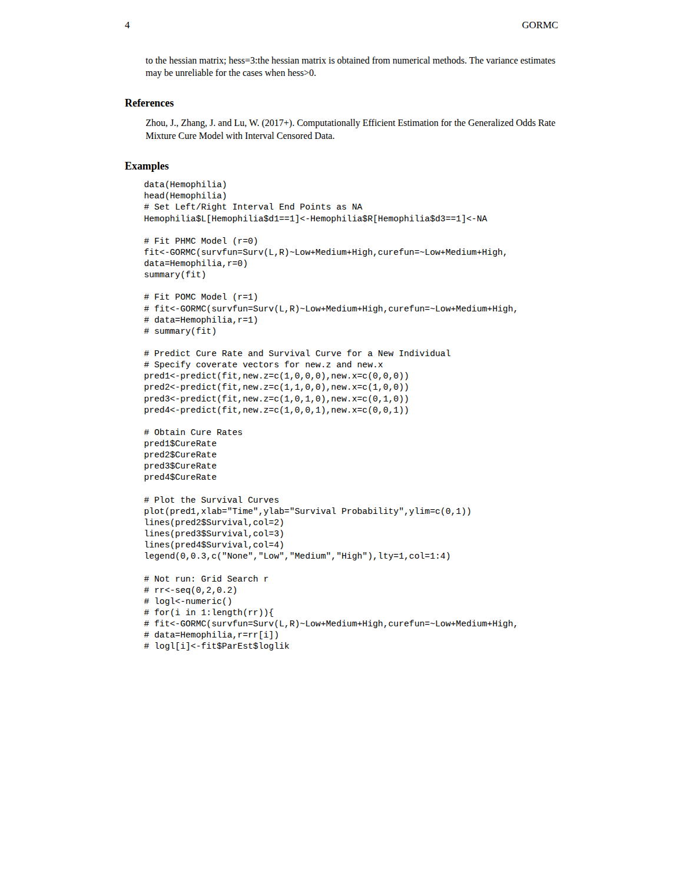4 GORMC
to the hessian matrix; hess=3:the hessian matrix is obtained from numerical methods. The variance estimates may be unreliable for the cases when hess>0.
References
Zhou, J., Zhang, J. and Lu, W. (2017+). Computationally Efficient Estimation for the Generalized Odds Rate Mixture Cure Model with Interval Censored Data.
Examples
data(Hemophilia)
head(Hemophilia)
# Set Left/Right Interval End Points as NA
Hemophilia$L[Hemophilia$d1==1]<-Hemophilia$R[Hemophilia$d3==1]<-NA

# Fit PHMC Model (r=0)
fit<-GORMC(survfun=Surv(L,R)~Low+Medium+High,curefun=~Low+Medium+High,
data=Hemophilia,r=0)
summary(fit)

# Fit POMC Model (r=1)
# fit<-GORMC(survfun=Surv(L,R)~Low+Medium+High,curefun=~Low+Medium+High,
# data=Hemophilia,r=1)
# summary(fit)

# Predict Cure Rate and Survival Curve for a New Individual
# Specify coverate vectors for new.z and new.x
pred1<-predict(fit,new.z=c(1,0,0,0),new.x=c(0,0,0))
pred2<-predict(fit,new.z=c(1,1,0,0),new.x=c(1,0,0))
pred3<-predict(fit,new.z=c(1,0,1,0),new.x=c(0,1,0))
pred4<-predict(fit,new.z=c(1,0,0,1),new.x=c(0,0,1))

# Obtain Cure Rates
pred1$CureRate
pred2$CureRate
pred3$CureRate
pred4$CureRate

# Plot the Survival Curves
plot(pred1,xlab="Time",ylab="Survival Probability",ylim=c(0,1))
lines(pred2$Survival,col=2)
lines(pred3$Survival,col=3)
lines(pred4$Survival,col=4)
legend(0,0.3,c("None","Low","Medium","High"),lty=1,col=1:4)

# Not run: Grid Search r
# rr<-seq(0,2,0.2)
# logl<-numeric()
# for(i in 1:length(rr)){
# fit<-GORMC(survfun=Surv(L,R)~Low+Medium+High,curefun=~Low+Medium+High,
# data=Hemophilia,r=rr[i])
# logl[i]<-fit$ParEst$loglik